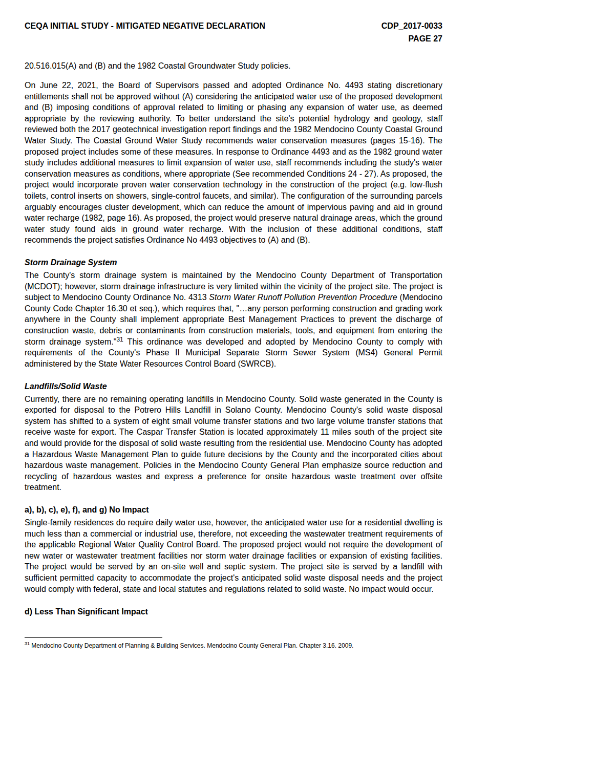CEQA Initial Study - Mitigated Negative Declaration CDP_2017-0033
PAGE 27
20.516.015(A) and (B) and the 1982 Coastal Groundwater Study policies.
On June 22, 2021, the Board of Supervisors passed and adopted Ordinance No. 4493 stating discretionary entitlements shall not be approved without (A) considering the anticipated water use of the proposed development and (B) imposing conditions of approval related to limiting or phasing any expansion of water use, as deemed appropriate by the reviewing authority. To better understand the site's potential hydrology and geology, staff reviewed both the 2017 geotechnical investigation report findings and the 1982 Mendocino County Coastal Ground Water Study. The Coastal Ground Water Study recommends water conservation measures (pages 15-16). The proposed project includes some of these measures. In response to Ordinance 4493 and as the 1982 ground water study includes additional measures to limit expansion of water use, staff recommends including the study's water conservation measures as conditions, where appropriate (See recommended Conditions 24 - 27). As proposed, the project would incorporate proven water conservation technology in the construction of the project (e.g. low-flush toilets, control inserts on showers, single-control faucets, and similar). The configuration of the surrounding parcels arguably encourages cluster development, which can reduce the amount of impervious paving and aid in ground water recharge (1982, page 16). As proposed, the project would preserve natural drainage areas, which the ground water study found aids in ground water recharge. With the inclusion of these additional conditions, staff recommends the project satisfies Ordinance No 4493 objectives to (A) and (B).
Storm Drainage System
The County's storm drainage system is maintained by the Mendocino County Department of Transportation (MCDOT); however, storm drainage infrastructure is very limited within the vicinity of the project site. The project is subject to Mendocino County Ordinance No. 4313 Storm Water Runoff Pollution Prevention Procedure (Mendocino County Code Chapter 16.30 et seq.), which requires that, "…any person performing construction and grading work anywhere in the County shall implement appropriate Best Management Practices to prevent the discharge of construction waste, debris or contaminants from construction materials, tools, and equipment from entering the storm drainage system."31 This ordinance was developed and adopted by Mendocino County to comply with requirements of the County's Phase II Municipal Separate Storm Sewer System (MS4) General Permit administered by the State Water Resources Control Board (SWRCB).
Landfills/Solid Waste
Currently, there are no remaining operating landfills in Mendocino County. Solid waste generated in the County is exported for disposal to the Potrero Hills Landfill in Solano County. Mendocino County's solid waste disposal system has shifted to a system of eight small volume transfer stations and two large volume transfer stations that receive waste for export. The Caspar Transfer Station is located approximately 11 miles south of the project site and would provide for the disposal of solid waste resulting from the residential use. Mendocino County has adopted a Hazardous Waste Management Plan to guide future decisions by the County and the incorporated cities about hazardous waste management. Policies in the Mendocino County General Plan emphasize source reduction and recycling of hazardous wastes and express a preference for onsite hazardous waste treatment over offsite treatment.
a), b), c), e), f), and g) No Impact
Single-family residences do require daily water use, however, the anticipated water use for a residential dwelling is much less than a commercial or industrial use, therefore, not exceeding the wastewater treatment requirements of the applicable Regional Water Quality Control Board. The proposed project would not require the development of new water or wastewater treatment facilities nor storm water drainage facilities or expansion of existing facilities. The project would be served by an on-site well and septic system. The project site is served by a landfill with sufficient permitted capacity to accommodate the project's anticipated solid waste disposal needs and the project would comply with federal, state and local statutes and regulations related to solid waste. No impact would occur.
d) Less Than Significant Impact
31 Mendocino County Department of Planning & Building Services. Mendocino County General Plan. Chapter 3.16. 2009.